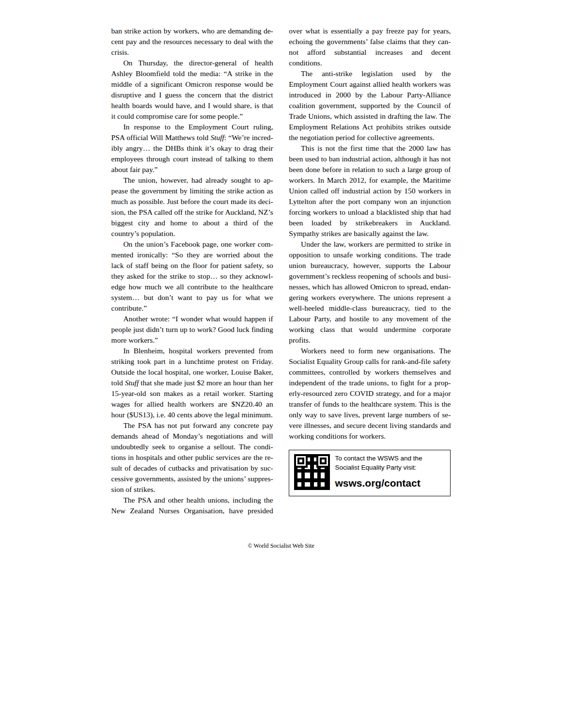ban strike action by workers, who are demanding decent pay and the resources necessary to deal with the crisis.
On Thursday, the director-general of health Ashley Bloomfield told the media: “A strike in the middle of a significant Omicron response would be disruptive and I guess the concern that the district health boards would have, and I would share, is that it could compromise care for some people.”
In response to the Employment Court ruling, PSA official Will Matthews told Stuff: “We’re incredibly angry… the DHBs think it’s okay to drag their employees through court instead of talking to them about fair pay.”
The union, however, had already sought to appease the government by limiting the strike action as much as possible. Just before the court made its decision, the PSA called off the strike for Auckland, NZ’s biggest city and home to about a third of the country’s population.
On the union’s Facebook page, one worker commented ironically: “So they are worried about the lack of staff being on the floor for patient safety, so they asked for the strike to stop… so they acknowledge how much we all contribute to the healthcare system… but don’t want to pay us for what we contribute.”
Another wrote: “I wonder what would happen if people just didn’t turn up to work? Good luck finding more workers.”
In Blenheim, hospital workers prevented from striking took part in a lunchtime protest on Friday. Outside the local hospital, one worker, Louise Baker, told Stuff that she made just $2 more an hour than her 15-year-old son makes as a retail worker. Starting wages for allied health workers are $NZ20.40 an hour ($US13), i.e. 40 cents above the legal minimum.
The PSA has not put forward any concrete pay demands ahead of Monday’s negotiations and will undoubtedly seek to organise a sellout. The conditions in hospitals and other public services are the result of decades of cutbacks and privatisation by successive governments, assisted by the unions’ suppression of strikes.
The PSA and other health unions, including the New Zealand Nurses Organisation, have presided over what is essentially a pay freeze pay for years, echoing the governments’ false claims that they cannot afford substantial increases and decent conditions.
The anti-strike legislation used by the Employment Court against allied health workers was introduced in 2000 by the Labour Party-Alliance coalition government, supported by the Council of Trade Unions, which assisted in drafting the law. The Employment Relations Act prohibits strikes outside the negotiation period for collective agreements.
This is not the first time that the 2000 law has been used to ban industrial action, although it has not been done before in relation to such a large group of workers. In March 2012, for example, the Maritime Union called off industrial action by 150 workers in Lyttelton after the port company won an injunction forcing workers to unload a blacklisted ship that had been loaded by strikebreakers in Auckland. Sympathy strikes are basically against the law.
Under the law, workers are permitted to strike in opposition to unsafe working conditions. The trade union bureaucracy, however, supports the Labour government’s reckless reopening of schools and businesses, which has allowed Omicron to spread, endangering workers everywhere. The unions represent a well-heeled middle-class bureaucracy, tied to the Labour Party, and hostile to any movement of the working class that would undermine corporate profits.
Workers need to form new organisations. The Socialist Equality Group calls for rank-and-file safety committees, controlled by workers themselves and independent of the trade unions, to fight for a properly-resourced zero COVID strategy, and for a major transfer of funds to the healthcare system. This is the only way to save lives, prevent large numbers of severe illnesses, and secure decent living standards and working conditions for workers.
To contact the WSWS and the
Socialist Equality Party visit: wsws.org/contact
© World Socialist Web Site